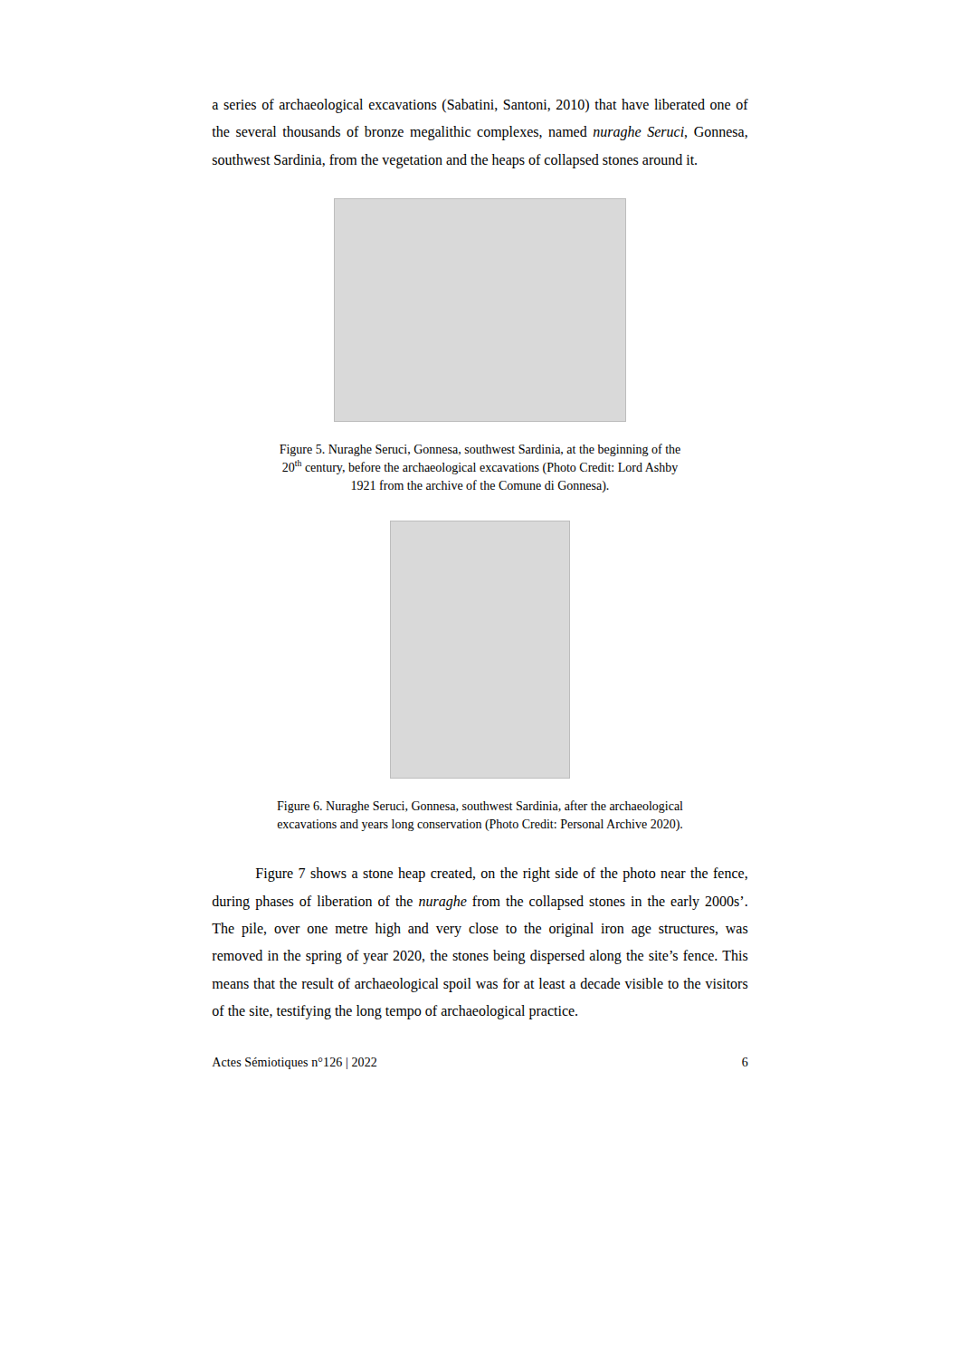a series of archaeological excavations (Sabatini, Santoni, 2010) that have liberated one of the several thousands of bronze megalithic complexes, named nuraghe Seruci, Gonnesa, southwest Sardinia, from the vegetation and the heaps of collapsed stones around it.
Figure 5. Nuraghe Seruci, Gonnesa, southwest Sardinia, at the beginning of the 20th century, before the archaeological excavations (Photo Credit: Lord Ashby 1921 from the archive of the Comune di Gonnesa).
Figure 6. Nuraghe Seruci, Gonnesa, southwest Sardinia, after the archaeological excavations and years long conservation (Photo Credit: Personal Archive 2020).
Figure 7 shows a stone heap created, on the right side of the photo near the fence, during phases of liberation of the nuraghe from the collapsed stones in the early 2000s’. The pile, over one metre high and very close to the original iron age structures, was removed in the spring of year 2020, the stones being dispersed along the site’s fence. This means that the result of archaeological spoil was for at least a decade visible to the visitors of the site, testifying the long tempo of archaeological practice.
Actes Sémiotiques n°126 | 2022
6